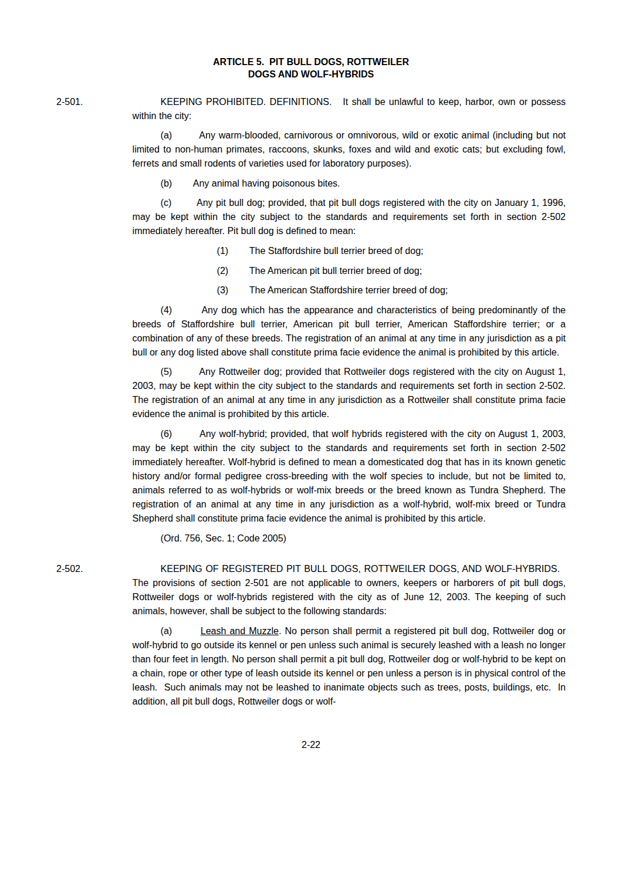ARTICLE 5. PIT BULL DOGS, ROTTWEILER
DOGS AND WOLF-HYBRIDS
2-501.
KEEPING PROHIBITED. DEFINITIONS. It shall be unlawful to keep, harbor, own or possess within the city:
(a) Any warm-blooded, carnivorous or omnivorous, wild or exotic animal (including but not limited to non-human primates, raccoons, skunks, foxes and wild and exotic cats; but excluding fowl, ferrets and small rodents of varieties used for laboratory purposes).
(b) Any animal having poisonous bites.
(c) Any pit bull dog; provided, that pit bull dogs registered with the city on January 1, 1996, may be kept within the city subject to the standards and requirements set forth in section 2-502 immediately hereafter. Pit bull dog is defined to mean:
(1) The Staffordshire bull terrier breed of dog;
(2) The American pit bull terrier breed of dog;
(3) The American Staffordshire terrier breed of dog;
(4) Any dog which has the appearance and characteristics of being predominantly of the breeds of Staffordshire bull terrier, American pit bull terrier, American Staffordshire terrier; or a combination of any of these breeds. The registration of an animal at any time in any jurisdiction as a pit bull or any dog listed above shall constitute prima facie evidence the animal is prohibited by this article.
(5) Any Rottweiler dog; provided that Rottweiler dogs registered with the city on August 1, 2003, may be kept within the city subject to the standards and requirements set forth in section 2-502. The registration of an animal at any time in any jurisdiction as a Rottweiler shall constitute prima facie evidence the animal is prohibited by this article.
(6) Any wolf-hybrid; provided, that wolf hybrids registered with the city on August 1, 2003, may be kept within the city subject to the standards and requirements set forth in section 2-502 immediately hereafter. Wolf-hybrid is defined to mean a domesticated dog that has in its known genetic history and/or formal pedigree cross-breeding with the wolf species to include, but not be limited to, animals referred to as wolf-hybrids or wolf-mix breeds or the breed known as Tundra Shepherd. The registration of an animal at any time in any jurisdiction as a wolf-hybrid, wolf-mix breed or Tundra Shepherd shall constitute prima facie evidence the animal is prohibited by this article.
(Ord. 756, Sec. 1; Code 2005)
2-502.
KEEPING OF REGISTERED PIT BULL DOGS, ROTTWEILER DOGS, AND WOLF-HYBRIDS. The provisions of section 2-501 are not applicable to owners, keepers or harborers of pit bull dogs, Rottweiler dogs or wolf-hybrids registered with the city as of June 12, 2003. The keeping of such animals, however, shall be subject to the following standards:
(a) Leash and Muzzle. No person shall permit a registered pit bull dog, Rottweiler dog or wolf-hybrid to go outside its kennel or pen unless such animal is securely leashed with a leash no longer than four feet in length. No person shall permit a pit bull dog, Rottweiler dog or wolf-hybrid to be kept on a chain, rope or other type of leash outside its kennel or pen unless a person is in physical control of the leash. Such animals may not be leashed to inanimate objects such as trees, posts, buildings, etc. In addition, all pit bull dogs, Rottweiler dogs or wolf-
2-22